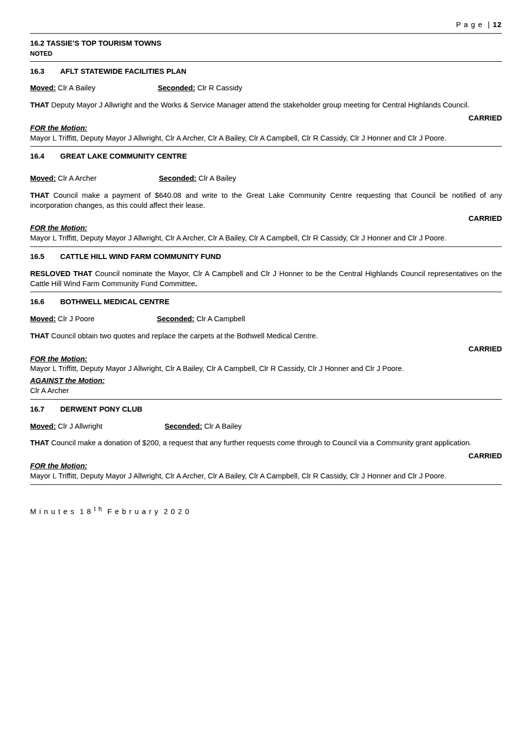P a g e | 12
16.2 TASSIE’S TOP TOURISM TOWNS
NOTED
16.3 AFLT STATEWIDE FACILITIES PLAN
Moved: Clr A Bailey Seconded: Clr R Cassidy
THAT Deputy Mayor J Allwright and the Works & Service Manager attend the stakeholder group meeting for Central Highlands Council.
CARRIED
FOR the Motion:
Mayor L Triffitt, Deputy Mayor J Allwright, Clr A Archer, Clr A Bailey, Clr A Campbell, Clr R Cassidy, Clr J Honner and Clr J Poore.
16.4 GREAT LAKE COMMUNITY CENTRE
Moved: Clr A Archer Seconded: Clr A Bailey
THAT Council make a payment of $640.08 and write to the Great Lake Community Centre requesting that Council be notified of any incorporation changes, as this could affect their lease.
CARRIED
FOR the Motion:
Mayor L Triffitt, Deputy Mayor J Allwright, Clr A Archer, Clr A Bailey, Clr A Campbell, Clr R Cassidy, Clr J Honner and Clr J Poore.
16.5 CATTLE HILL WIND FARM COMMUNITY FUND
RESLOVED THAT Council nominate the Mayor, Clr A Campbell and Clr J Honner to be the Central Highlands Council representatives on the Cattle Hill Wind Farm Community Fund Committee.
16.6 BOTHWELL MEDICAL CENTRE
Moved: Clr J Poore Seconded: Clr A Campbell
THAT Council obtain two quotes and replace the carpets at the Bothwell Medical Centre.
CARRIED
FOR the Motion:
Mayor L Triffitt, Deputy Mayor J Allwright, Clr A Bailey, Clr A Campbell, Clr R Cassidy, Clr J Honner and Clr J Poore.
AGAINST the Motion:
Clr A Archer
16.7 DERWENT PONY CLUB
Moved: Clr J Allwright Seconded: Clr A Bailey
THAT Council make a donation of $200, a request that any further requests come through to Council via a Community grant application.
CARRIED
FOR the Motion:
Mayor L Triffitt, Deputy Mayor J Allwright, Clr A Archer, Clr A Bailey, Clr A Campbell, Clr R Cassidy, Clr J Honner and Clr J Poore.
M i n u t e s 1 8 t h F e b r u a r y 2 0 2 0